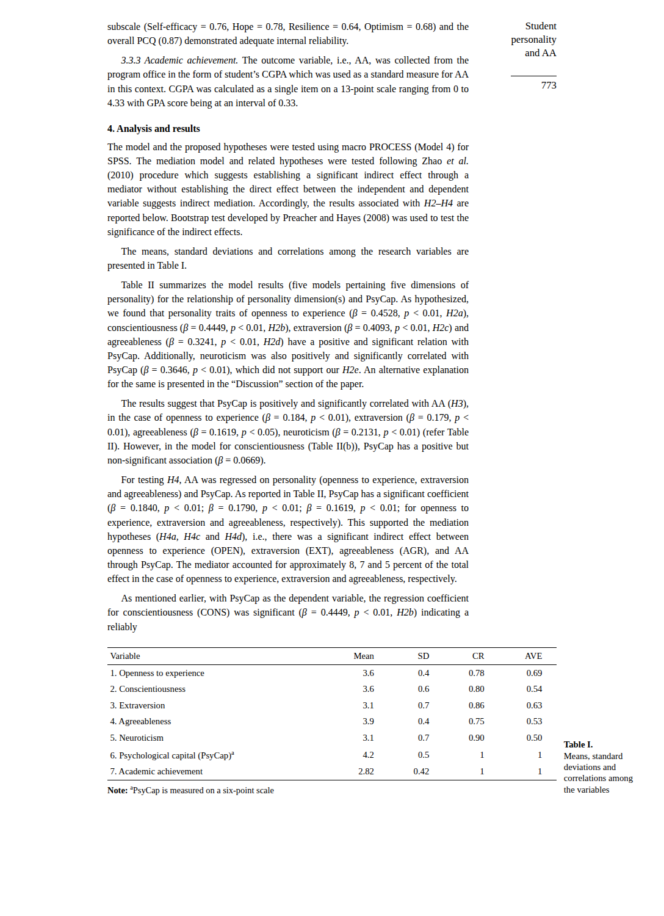Student
personality
and AA
773
subscale (Self-efficacy = 0.76, Hope = 0.78, Resilience = 0.64, Optimism = 0.68) and the overall PCQ (0.87) demonstrated adequate internal reliability.
3.3.3 Academic achievement. The outcome variable, i.e., AA, was collected from the program office in the form of student’s CGPA which was used as a standard measure for AA in this context. CGPA was calculated as a single item on a 13-point scale ranging from 0 to 4.33 with GPA score being at an interval of 0.33.
4. Analysis and results
The model and the proposed hypotheses were tested using macro PROCESS (Model 4) for SPSS. The mediation model and related hypotheses were tested following Zhao et al. (2010) procedure which suggests establishing a significant indirect effect through a mediator without establishing the direct effect between the independent and dependent variable suggests indirect mediation. Accordingly, the results associated with H2–H4 are reported below. Bootstrap test developed by Preacher and Hayes (2008) was used to test the significance of the indirect effects.
The means, standard deviations and correlations among the research variables are presented in Table I.
Table II summarizes the model results (five models pertaining five dimensions of personality) for the relationship of personality dimension(s) and PsyCap. As hypothesized, we found that personality traits of openness to experience (β = 0.4528, p < 0.01, H2a), conscientiousness (β = 0.4449, p < 0.01, H2b), extraversion (β = 0.4093, p < 0.01, H2c) and agreeableness (β = 0.3241, p < 0.01, H2d) have a positive and significant relation with PsyCap. Additionally, neuroticism was also positively and significantly correlated with PsyCap (β = 0.3646, p < 0.01), which did not support our H2e. An alternative explanation for the same is presented in the “Discussion” section of the paper.
The results suggest that PsyCap is positively and significantly correlated with AA (H3), in the case of openness to experience (β = 0.184, p < 0.01), extraversion (β = 0.179, p < 0.01), agreeableness (β = 0.1619, p < 0.05), neuroticism (β = 0.2131, p < 0.01) (refer Table II). However, in the model for conscientiousness (Table II(b)), PsyCap has a positive but non-significant association (β = 0.0669).
For testing H4, AA was regressed on personality (openness to experience, extraversion and agreeableness) and PsyCap. As reported in Table II, PsyCap has a significant coefficient (β = 0.1840, p < 0.01; β = 0.1790, p < 0.01; β = 0.1619, p < 0.01; for openness to experience, extraversion and agreeableness, respectively). This supported the mediation hypotheses (H4a, H4c and H4d), i.e., there was a significant indirect effect between openness to experience (OPEN), extraversion (EXT), agreeableness (AGR), and AA through PsyCap. The mediator accounted for approximately 8, 7 and 5 percent of the total effect in the case of openness to experience, extraversion and agreeableness, respectively.
As mentioned earlier, with PsyCap as the dependent variable, the regression coefficient for conscientiousness (CONS) was significant (β = 0.4449, p < 0.01, H2b) indicating a reliably
| Variable | Mean | SD | CR | AVE |
| --- | --- | --- | --- | --- |
| 1. Openness to experience | 3.6 | 0.4 | 0.78 | 0.69 |
| 2. Conscientiousness | 3.6 | 0.6 | 0.80 | 0.54 |
| 3. Extraversion | 3.1 | 0.7 | 0.86 | 0.63 |
| 4. Agreeableness | 3.9 | 0.4 | 0.75 | 0.53 |
| 5. Neuroticism | 3.1 | 0.7 | 0.90 | 0.50 |
| 6. Psychological capital (PsyCap) a | 4.2 | 0.5 | 1 | 1 |
| 7. Academic achievement | 2.82 | 0.42 | 1 | 1 |
Note: aPsyCap is measured on a six-point scale
Table I.
Means, standard deviations and correlations among the variables